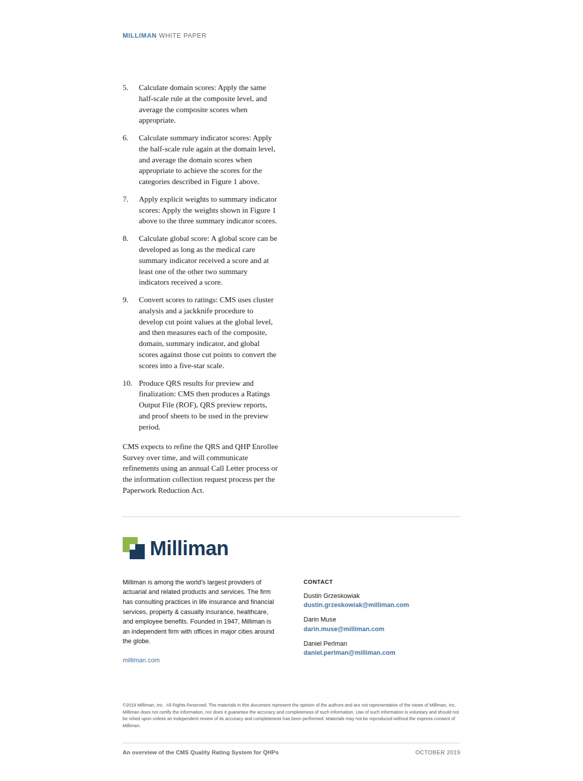MILLIMAN WHITE PAPER
Calculate domain scores: Apply the same half-scale rule at the composite level, and average the composite scores when appropriate.
Calculate summary indicator scores: Apply the half-scale rule again at the domain level, and average the domain scores when appropriate to achieve the scores for the categories described in Figure 1 above.
Apply explicit weights to summary indicator scores: Apply the weights shown in Figure 1 above to the three summary indicator scores.
Calculate global score: A global score can be developed as long as the medical care summary indicator received a score and at least one of the other two summary indicators received a score.
Convert scores to ratings: CMS uses cluster analysis and a jackknife procedure to develop cut point values at the global level, and then measures each of the composite, domain, summary indicator, and global scores against those cut points to convert the scores into a five-star scale.
Produce QRS results for preview and finalization: CMS then produces a Ratings Output File (ROF), QRS preview reports, and proof sheets to be used in the preview period.
CMS expects to refine the QRS and QHP Enrollee Survey over time, and will communicate refinements using an annual Call Letter process or the information collection request process per the Paperwork Reduction Act.
Milliman
Milliman is among the world's largest providers of actuarial and related products and services. The firm has consulting practices in life insurance and financial services, property & casualty insurance, healthcare, and employee benefits. Founded in 1947, Milliman is an independent firm with offices in major cities around the globe.
milliman.com
CONTACT
Dustin Grzeskowiak dustin.grzeskowiak@milliman.com
Darin Muse darin.muse@milliman.com
Daniel Perlman daniel.perlman@milliman.com
©2019 Milliman, Inc. All Rights Reserved. The materials in this document represent the opinion of the authors and are not representative of the views of Milliman, Inc. Milliman does not certify the information, nor does it guarantee the accuracy and completeness of such information. Use of such information is voluntary and should not be relied upon unless an independent review of its accuracy and completeness has been performed. Materials may not be reproduced without the express consent of Milliman.
An overview of the CMS Quality Rating System for QHPs OCTOBER 2019